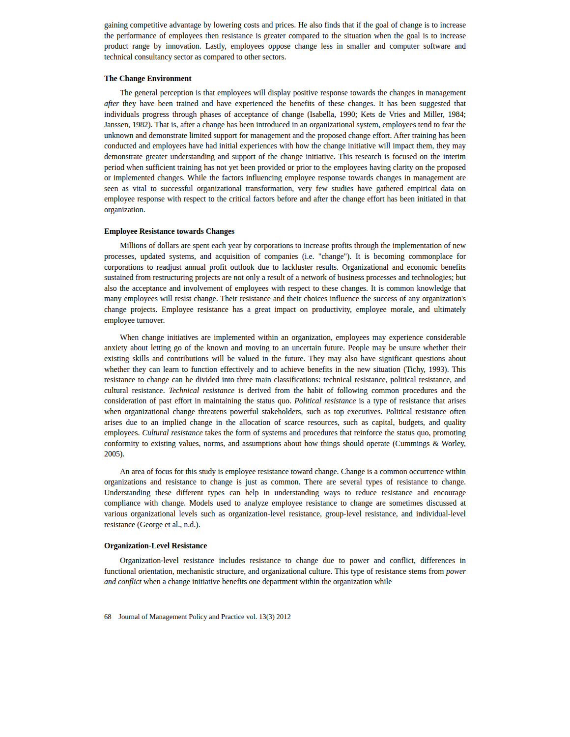gaining competitive advantage by lowering costs and prices. He also finds that if the goal of change is to increase the performance of employees then resistance is greater compared to the situation when the goal is to increase product range by innovation. Lastly, employees oppose change less in smaller and computer software and technical consultancy sector as compared to other sectors.
The Change Environment
The general perception is that employees will display positive response towards the changes in management after they have been trained and have experienced the benefits of these changes. It has been suggested that individuals progress through phases of acceptance of change (Isabella, 1990; Kets de Vries and Miller, 1984; Janssen, 1982). That is, after a change has been introduced in an organizational system, employees tend to fear the unknown and demonstrate limited support for management and the proposed change effort. After training has been conducted and employees have had initial experiences with how the change initiative will impact them, they may demonstrate greater understanding and support of the change initiative. This research is focused on the interim period when sufficient training has not yet been provided or prior to the employees having clarity on the proposed or implemented changes. While the factors influencing employee response towards changes in management are seen as vital to successful organizational transformation, very few studies have gathered empirical data on employee response with respect to the critical factors before and after the change effort has been initiated in that organization.
Employee Resistance towards Changes
Millions of dollars are spent each year by corporations to increase profits through the implementation of new processes, updated systems, and acquisition of companies (i.e. "change"). It is becoming commonplace for corporations to readjust annual profit outlook due to lackluster results. Organizational and economic benefits sustained from restructuring projects are not only a result of a network of business processes and technologies; but also the acceptance and involvement of employees with respect to these changes. It is common knowledge that many employees will resist change. Their resistance and their choices influence the success of any organization's change projects. Employee resistance has a great impact on productivity, employee morale, and ultimately employee turnover.
When change initiatives are implemented within an organization, employees may experience considerable anxiety about letting go of the known and moving to an uncertain future. People may be unsure whether their existing skills and contributions will be valued in the future. They may also have significant questions about whether they can learn to function effectively and to achieve benefits in the new situation (Tichy, 1993). This resistance to change can be divided into three main classifications: technical resistance, political resistance, and cultural resistance. Technical resistance is derived from the habit of following common procedures and the consideration of past effort in maintaining the status quo. Political resistance is a type of resistance that arises when organizational change threatens powerful stakeholders, such as top executives. Political resistance often arises due to an implied change in the allocation of scarce resources, such as capital, budgets, and quality employees. Cultural resistance takes the form of systems and procedures that reinforce the status quo, promoting conformity to existing values, norms, and assumptions about how things should operate (Cummings & Worley, 2005).
An area of focus for this study is employee resistance toward change. Change is a common occurrence within organizations and resistance to change is just as common. There are several types of resistance to change. Understanding these different types can help in understanding ways to reduce resistance and encourage compliance with change. Models used to analyze employee resistance to change are sometimes discussed at various organizational levels such as organization-level resistance, group-level resistance, and individual-level resistance (George et al., n.d.).
Organization-Level Resistance
Organization-level resistance includes resistance to change due to power and conflict, differences in functional orientation, mechanistic structure, and organizational culture. This type of resistance stems from power and conflict when a change initiative benefits one department within the organization while
68 Journal of Management Policy and Practice vol. 13(3) 2012